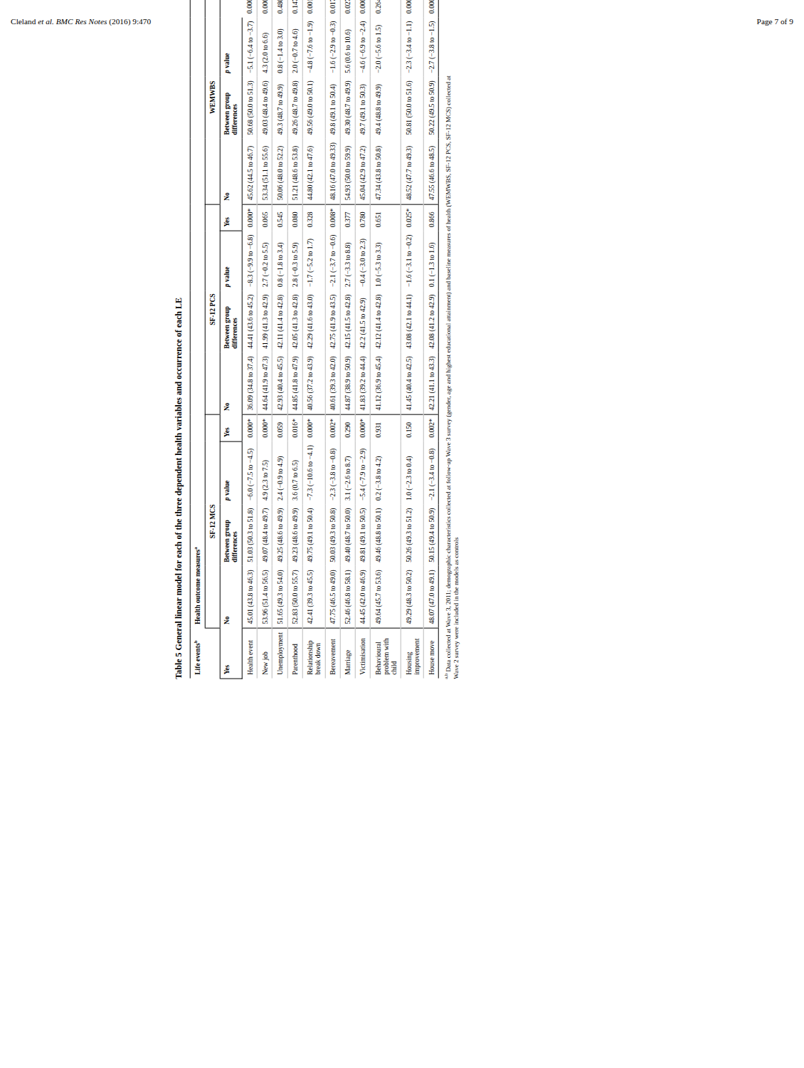Cleland et al. BMC Res Notes (2016) 9:470
Page 7 of 9
Table 5 General linear model for each of the three dependent health variables and occurrence of each LE
| Life events b | Health outcome measures a |
| --- | --- |
| SF-12 MCS | SF-12 PCS | WEMWBS |
| Yes | No | Between group differences | p value | Yes | No | Between group differences | p value | Yes | No | Between group differences | p value |
| Health event | 45.01 (43.8 to 46.3) | 51.03 (50.3 to 51.8) | −6.0 (−7.5 to −4.5) | 0.000* | 36.09 (34.8 to 37.4) | 44.41 (43.6 to 45.2) | −8.3 (−9.9 to −6.8) | 0.000* | 45.62 (44.5 to 46.7) | 50.68 (50.0 to 51.3) | −5.1 (−6.4 to −3.7) | 0.000* |
| New job | 53.96 (51.4 to 56.5) | 49.07 (48.4 to 49.7) | 4.9 (2.3 to 7.5) | 0.000* | 44.64 (41.9 to 47.3) | 41.99 (41.3 to 42.9) | 2.7 (−0.2 to 5.5) | 0.065 | 53.34 (51.1 to 55.6) | 49.03 (48.4 to 49.6) | 4.3 (2.0 to 6.6) | 0.000* |
| Unemployment | 51.65 (49.3 to 54.0) | 49.25 (48.6 to 49.9) | 2.4 (−0.9 to 4.9) | 0.059 | 42.93 (40.4 to 45.5) | 42.11 (41.4 to 42.8) | 0.8 (−1.8 to 3.4) | 0.545 | 50.06 (48.0 to 52.2) | 49.3 (48.7 to 49.9) | 0.8 (−1.4 to 3.0) | 0.480 |
| Parenthood | 52.83 (50.0 to 55.7) | 49.23 (48.6 to 49.9) | 3.6 (0.7 to 6.5) | 0.016* | 44.85 (41.8 to 47.9) | 42.05 (41.3 to 42.8) | 2.8 (−0.3 to 5.9) | 0.080 | 51.21 (48.6 to 53.8) | 49.26 (48.7 to 49.8) | 2.0 (−0.7 to 4.6) | 0.147 |
| Relationship break down | 42.41 (39.3 to 45.5) | 49.75 (49.1 to 50.4) | −7.3 (−10.6 to −4.1) | 0.000* | 40.56 (37.2 to 43.9) | 42.29 (41.6 to 43.0) | −1.7 (−5.2 to 1.7) | 0.328 | 44.80 (42.1 to 47.6) | 49.56 (49.0 to 50.1) | −4.8 (−7.6 to −1.9) | 0.001* |
| Bereavement | 47.75 (46.5 to 49.0) | 50.03 (49.3 to 50.8) | −2.3 (−3.8 to −0.8) | 0.002* | 40.61 (39.3 to 42.0) | 42.75 (41.9 to 43.5) | −2.1 (−3.7 to −0.6) | 0.008* | 48.16 (47.0 to 49.33) | 49.8 (49.1 to 50.4) | −1.6 (−2.9 to −0.3) | 0.017* |
| Marriage | 52.46 (46.8 to 58.1) | 49.40 (48.7 to 50.0) | 3.1 (−2.6 to 8.7) | 0.290 | 44.87 (38.9 to 50.9) | 42.15 (41.5 to 42.8) | 2.7 (−3.3 to 8.8) | 0.377 | 54.93 (50.0 to 59.9) | 49.30 (48.7 to 49.9) | 5.6 (0.6 to 10.6) | 0.027* |
| Victimisation | 44.45 (42.0 to 46.9) | 49.81 (49.1 to 50.5) | −5.4 (−7.9 to −2.9) | 0.000* | 41.83 (39.2 to 44.4) | 42.2 (41.5 to 42.9) | −0.4 (−3.0 to 2.3) | 0.780 | 45.04 (42.9 to 47.2) | 49.7 (49.1 to 50.3) | −4.6 (−6.9 to −2.4) | 0.000* |
| Behavioural problem with child | 49.64 (45.7 to 53.6) | 49.46 (48.8 to 50.1) | 0.2 (−3.8 to 4.2) | 0.931 | 41.12 (36.9 to 45.4) | 42.12 (41.4 to 42.8) | 1.0 (−5.3 to 3.3) | 0.651 | 47.34 (43.8 to 50.8) | 49.4 (48.8 to 49.9) | −2.0 (−5.6 to 1.5) | 0.264 |
| Housing improvement | 49.29 (48.3 to 50.2) | 50.26 (49.3 to 51.2) | 1.0 (−2.3 to 0.4) | 0.150 | 41.45 (40.4 to 42.5) | 43.08 (42.1 to 44.1) | −1.6 (−3.1 to −0.2) | 0.025* | 48.52 (47.7 to 49.3) | 50.81 (50.0 to 51.6) | −2.3 (−3.4 to −1.1) | 0.000* |
| House move | 48.07 (47.0 to 49.1) | 50.15 (49.4 to 50.9) | −2.1 (−3.4 to −0.8) | 0.002* | 42.21 (41.1 to 43.3) | 42.08 (41.2 to 42.9) | 0.1 (−1.3 to 1.6) | 0.866 | 47.55 (46.6 to 48.5) | 50.22 (49.5 to 50.9) | −2.7 (−3.8 to −1.5) | 0.000* |
a,b Data collected at Wave 3, 2011; demographic characteristics collected at follow-up Wave 3 survey (gender, age and highest educational attainment) and baseline measures of health (WEMWBS, SF-12 PCS, SF-12 MCS) collected at Wave 2 survey were included in the models as controls